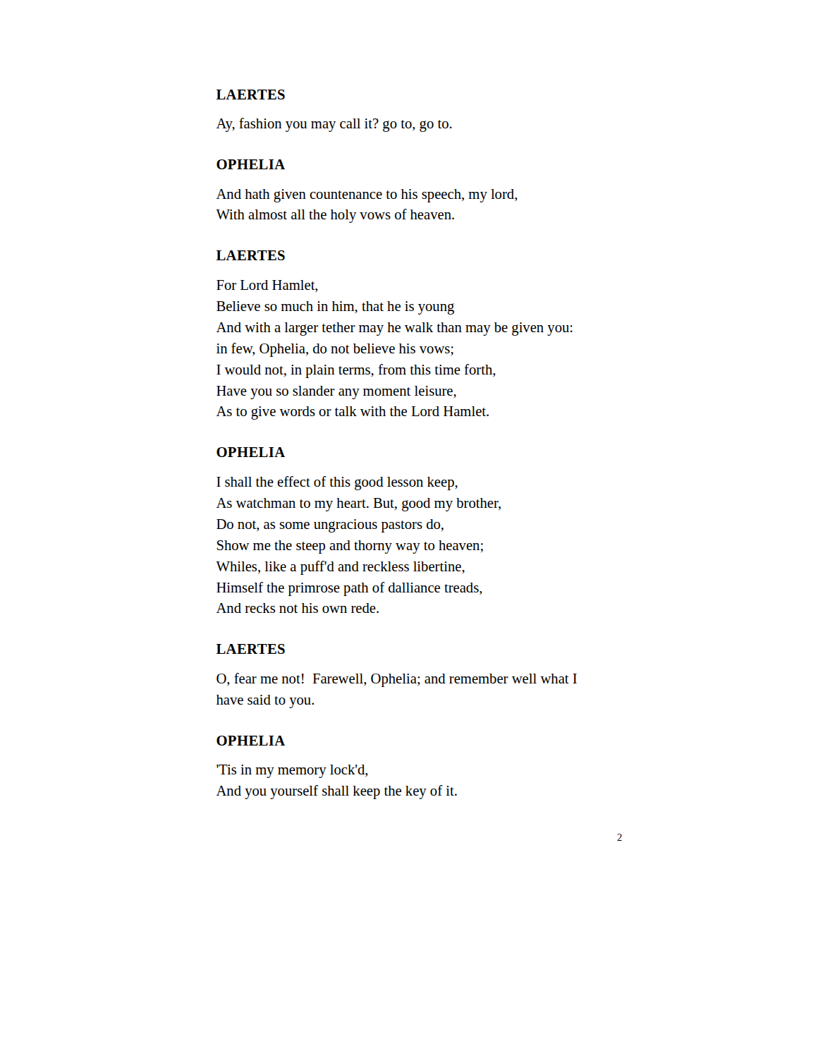LAERTES
Ay, fashion you may call it? go to, go to.
OPHELIA
And hath given countenance to his speech, my lord,
With almost all the holy vows of heaven.
LAERTES
For Lord Hamlet,
Believe so much in him, that he is young
And with a larger tether may he walk than may be given you:
in few, Ophelia, do not believe his vows;
I would not, in plain terms, from this time forth,
Have you so slander any moment leisure,
As to give words or talk with the Lord Hamlet.
OPHELIA
I shall the effect of this good lesson keep,
As watchman to my heart. But, good my brother,
Do not, as some ungracious pastors do,
Show me the steep and thorny way to heaven;
Whiles, like a puff'd and reckless libertine,
Himself the primrose path of dalliance treads,
And recks not his own rede.
LAERTES
O, fear me not! Farewell, Ophelia; and remember well what I have said to you.
OPHELIA
'Tis in my memory lock'd,
And you yourself shall keep the key of it.
2